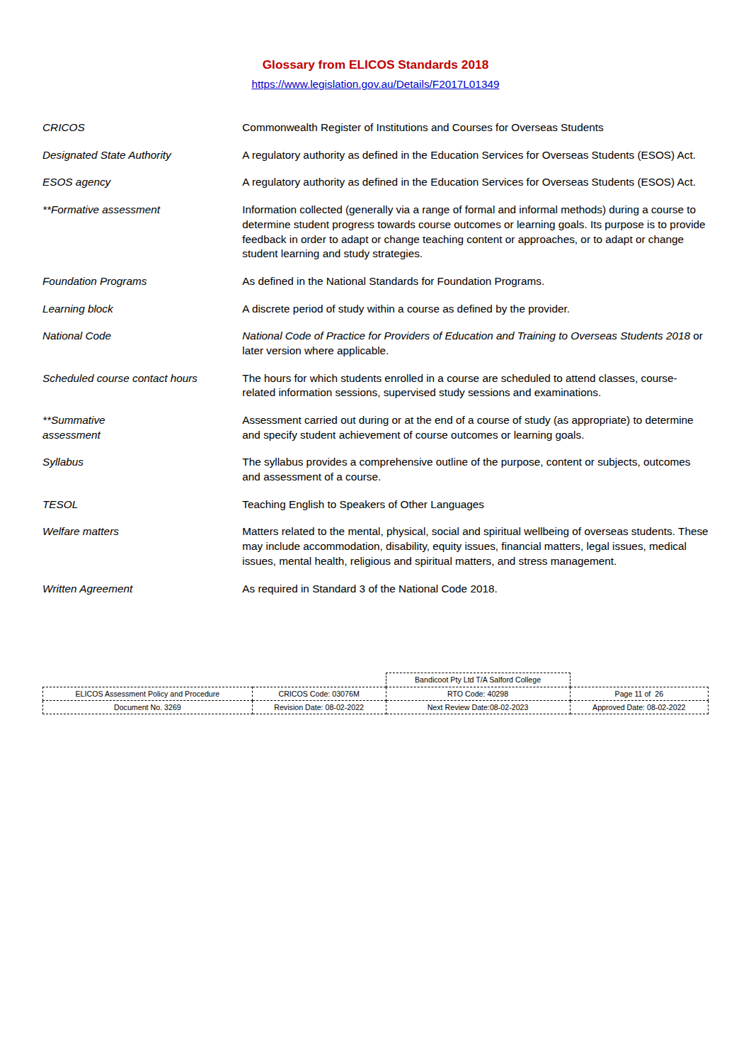Glossary from ELICOS Standards 2018
https://www.legislation.gov.au/Details/F2017L01349
| CRICOS | Commonwealth Register of Institutions and Courses for Overseas Students |
| Designated State Authority | A regulatory authority as defined in the Education Services for Overseas Students (ESOS) Act. |
| ESOS agency | A regulatory authority as defined in the Education Services for Overseas Students (ESOS) Act. |
| **Formative assessment | Information collected (generally via a range of formal and informal methods) during a course to determine student progress towards course outcomes or learning goals. Its purpose is to provide feedback in order to adapt or change teaching content or approaches, or to adapt or change student learning and study strategies. |
| Foundation Programs | As defined in the National Standards for Foundation Programs. |
| Learning block | A discrete period of study within a course as defined by the provider. |
| National Code | National Code of Practice for Providers of Education and Training to Overseas Students 2018 or later version where applicable. |
| Scheduled course contact hours | The hours for which students enrolled in a course are scheduled to attend classes, course-related information sessions, supervised study sessions and examinations. |
| **Summative assessment | Assessment carried out during or at the end of a course of study (as appropriate) to determine and specify student achievement of course outcomes or learning goals. |
| Syllabus | The syllabus provides a comprehensive outline of the purpose, content or subjects, outcomes and assessment of a course. |
| TESOL | Teaching English to Speakers of Other Languages |
| Welfare matters | Matters related to the mental, physical, social and spiritual wellbeing of overseas students. These may include accommodation, disability, equity issues, financial matters, legal issues, medical issues, mental health, religious and spiritual matters, and stress management. |
| Written Agreement | As required in Standard 3 of the National Code 2018. |
| | | Bandicoot Pty Ltd T/A Salford College | |
| ELICOS Assessment Policy and Procedure | CRICOS Code: 03076M | RTO Code: 40298 | Page 11 of 26 |
| Document No. 3269 | Revision Date: 08-02-2022 | Next Review Date:08-02-2023 | Approved Date: 08-02-2022 |